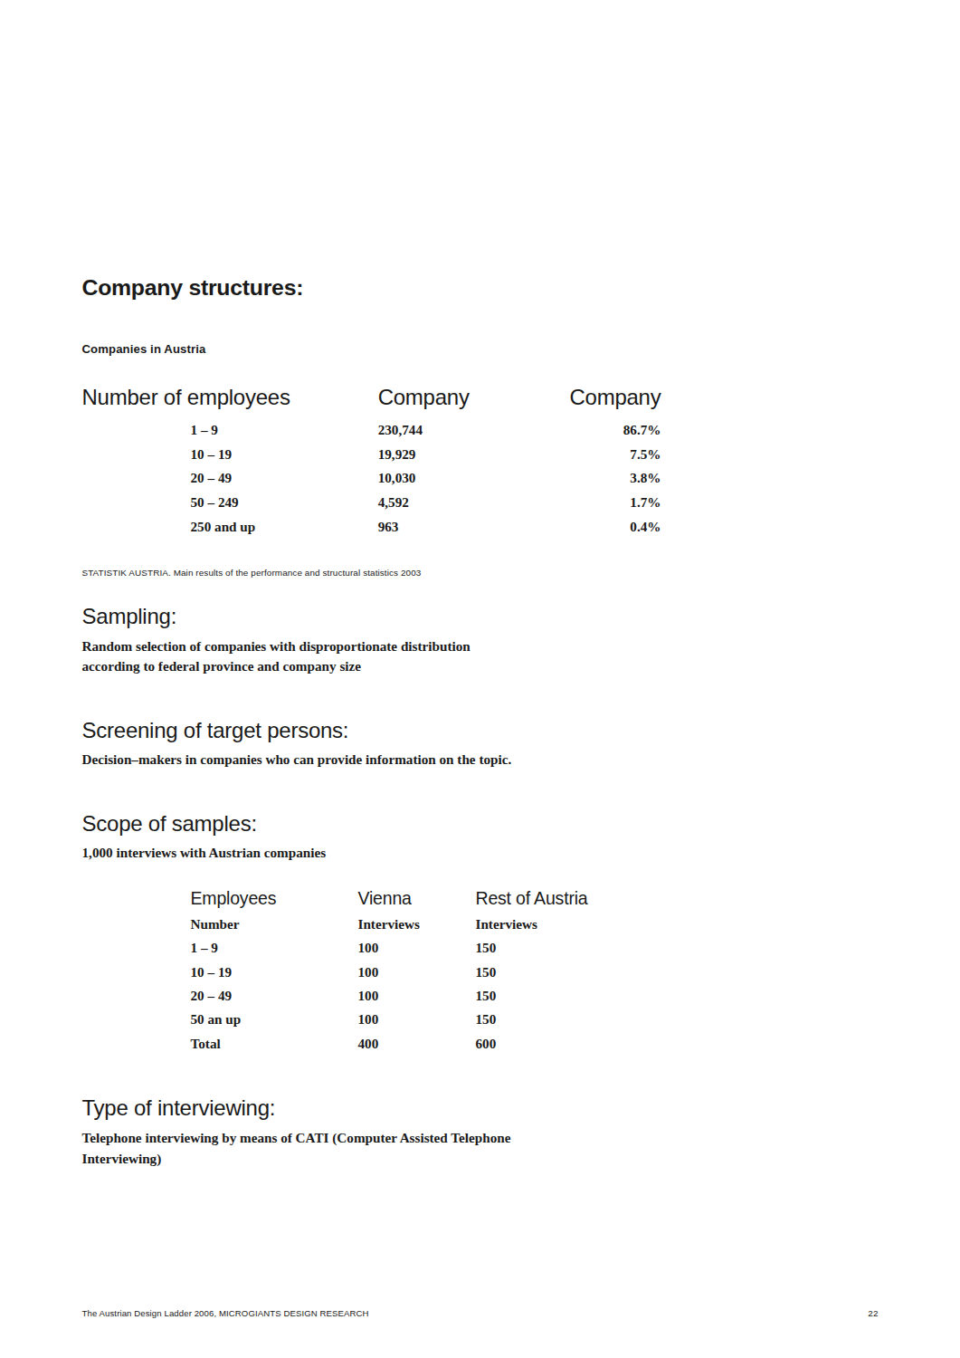Company structures:
Companies in Austria
| Number of employees | Company | Company |
| --- | --- | --- |
| 1 – 9 | 230,744 | 86.7% |
| 10 – 19 | 19,929 | 7.5% |
| 20 – 49 | 10,030 | 3.8% |
| 50 – 249 | 4,592 | 1.7% |
| 250 and up | 963 | 0.4% |
STATISTIK AUSTRIA. Main results of the performance and structural statistics 2003
Sampling:
Random selection of companies with disproportionate distribution
according to federal province and company size
Screening of target persons:
Decision–makers in companies who can provide information on the topic.
Scope of samples:
1,000 interviews with Austrian companies
| Employees | Vienna | Rest of Austria |
| --- | --- | --- |
| Number | Interviews | Interviews |
| 1 – 9 | 100 | 150 |
| 10 – 19 | 100 | 150 |
| 20 – 49 | 100 | 150 |
| 50 an up | 100 | 150 |
| Total | 400 | 600 |
Type of interviewing:
Telephone interviewing by means of CATI (Computer Assisted Telephone
Interviewing)
The Austrian Design Ladder 2006, MICROGIANTS DESIGN RESEARCH 22